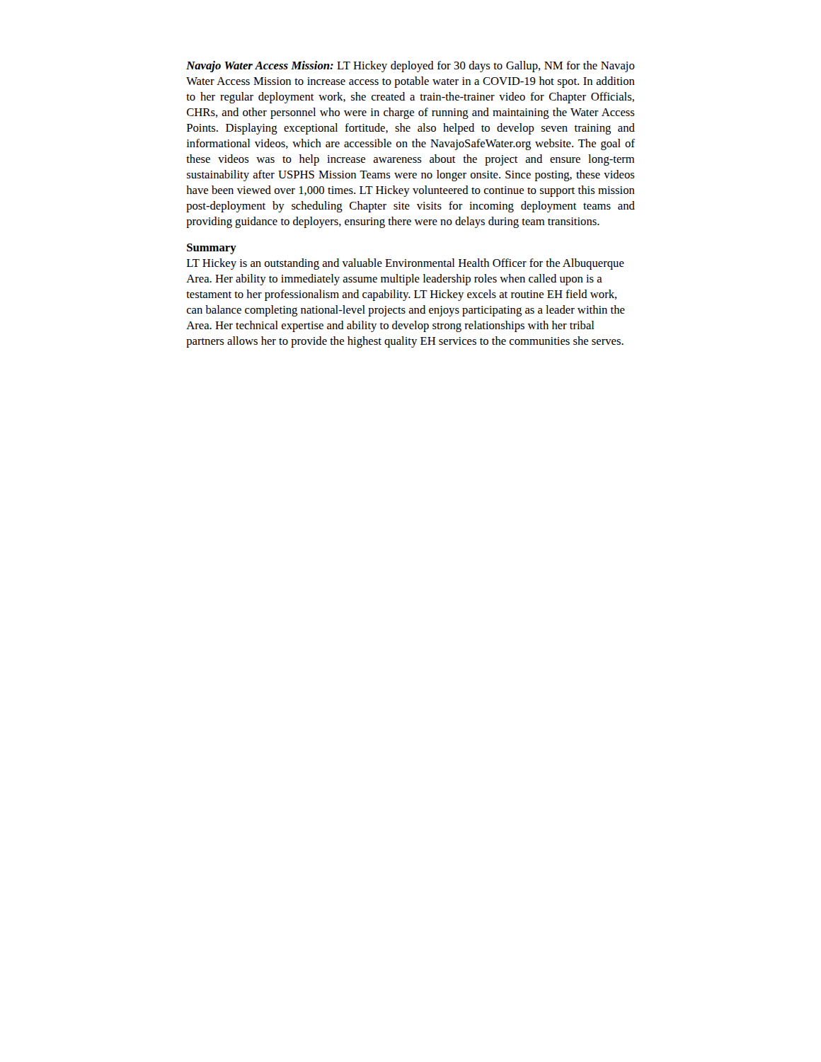Navajo Water Access Mission: LT Hickey deployed for 30 days to Gallup, NM for the Navajo Water Access Mission to increase access to potable water in a COVID-19 hot spot. In addition to her regular deployment work, she created a train-the-trainer video for Chapter Officials, CHRs, and other personnel who were in charge of running and maintaining the Water Access Points. Displaying exceptional fortitude, she also helped to develop seven training and informational videos, which are accessible on the NavajoSafeWater.org website. The goal of these videos was to help increase awareness about the project and ensure long-term sustainability after USPHS Mission Teams were no longer onsite. Since posting, these videos have been viewed over 1,000 times. LT Hickey volunteered to continue to support this mission post-deployment by scheduling Chapter site visits for incoming deployment teams and providing guidance to deployers, ensuring there were no delays during team transitions.
Summary
LT Hickey is an outstanding and valuable Environmental Health Officer for the Albuquerque Area. Her ability to immediately assume multiple leadership roles when called upon is a testament to her professionalism and capability. LT Hickey excels at routine EH field work, can balance completing national-level projects and enjoys participating as a leader within the Area. Her technical expertise and ability to develop strong relationships with her tribal partners allows her to provide the highest quality EH services to the communities she serves.